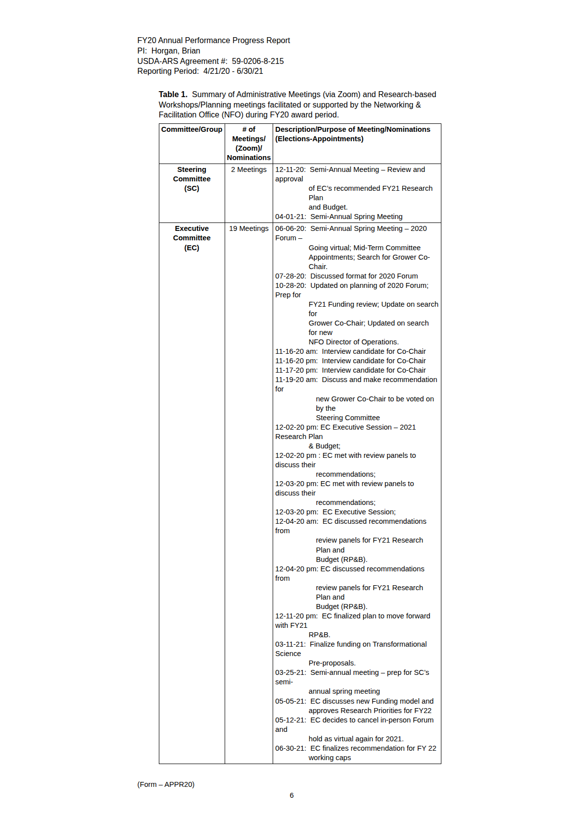FY20 Annual Performance Progress Report
PI: Horgan, Brian
USDA-ARS Agreement #: 59-0206-8-215
Reporting Period: 4/21/20 - 6/30/21
Table 1. Summary of Administrative Meetings (via Zoom) and Research-based Workshops/Planning meetings facilitated or supported by the Networking & Facilitation Office (NFO) during FY20 award period.
| Committee/Group | # of Meetings/ (Zoom)/ Nominations | Description/Purpose of Meeting/Nominations (Elections-Appointments) |
| --- | --- | --- |
| Steering Committee (SC) | 2 Meetings | 12-11-20: Semi-Annual Meeting – Review and approval of EC’s recommended FY21 Research Plan and Budget. 04-01-21: Semi-Annual Spring Meeting |
| Executive Committee (EC) | 19 Meetings | 06-06-20: Semi-Annual Spring Meeting – 2020 Forum – Going virtual; Mid-Term Committee Appointments; Search for Grower Co-Chair. 07-28-20: Discussed format for 2020 Forum 10-28-20: Updated on planning of 2020 Forum; Prep for FY21 Funding review; Update on search for Grower Co-Chair; Updated on search for new NFO Director of Operations. 11-16-20 am: Interview candidate for Co-Chair 11-16-20 pm: Interview candidate for Co-Chair 11-17-20 pm: Interview candidate for Co-Chair 11-19-20 am: Discuss and make recommendation for new Grower Co-Chair to be voted on by the Steering Committee 12-02-20 pm: EC Executive Session – 2021 Research Plan & Budget; 12-02-20 pm : EC met with review panels to discuss their recommendations; 12-03-20 pm: EC met with review panels to discuss their recommendations; 12-03-20 pm: EC Executive Session; 12-04-20 am: EC discussed recommendations from review panels for FY21 Research Plan and Budget (RP&B). 12-04-20 pm: EC discussed recommendations from review panels for FY21 Research Plan and Budget (RP&B). 12-11-20 pm: EC finalized plan to move forward with FY21 RP&B. 03-11-21: Finalize funding on Transformational Science Pre-proposals. 03-25-21: Semi-annual meeting – prep for SC’s semi- annual spring meeting 05-05-21: EC discusses new Funding model and approves Research Priorities for FY22 05-12-21: EC decides to cancel in-person Forum and hold as virtual again for 2021. 06-30-21: EC finalizes recommendation for FY 22 working caps |
(Form – APPR20)
6